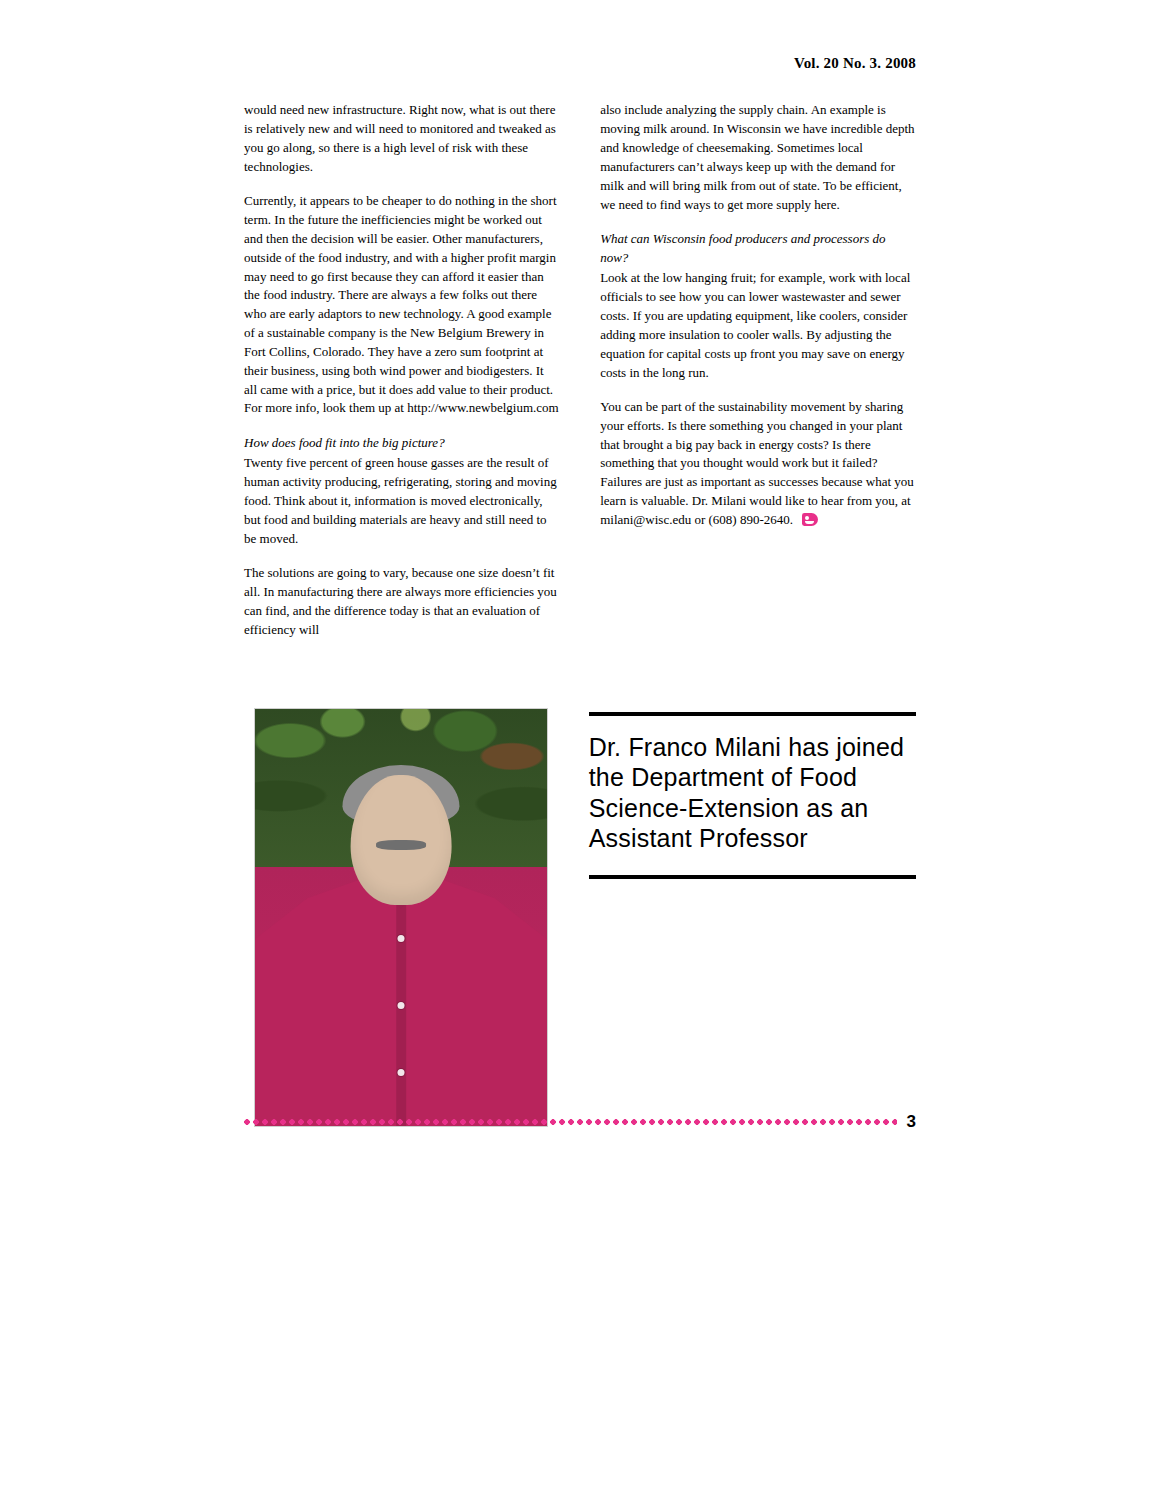Vol. 20 No. 3. 2008
would need new infrastructure. Right now, what is out there is relatively new and will need to monitored and tweaked as you go along, so there is a high level of risk with these technologies.
Currently, it appears to be cheaper to do nothing in the short term. In the future the inefficiencies might be worked out and then the decision will be easier. Other manufacturers, outside of the food industry, and with a higher profit margin may need to go first because they can afford it easier than the food industry. There are always a few folks out there who are early adaptors to new technology. A good example of a sustainable company is the New Belgium Brewery in Fort Collins, Colorado. They have a zero sum footprint at their business, using both wind power and biodigesters. It all came with a price, but it does add value to their product. For more info, look them up at http://www.newbelgium.com
How does food fit into the big picture?
Twenty five percent of green house gasses are the result of human activity producing, refrigerating, storing and moving food. Think about it, information is moved electronically, but food and building materials are heavy and still need to be moved.
The solutions are going to vary, because one size doesn’t fit all. In manufacturing there are always more efficiencies you can find, and the difference today is that an evaluation of efficiency will
also include analyzing the supply chain. An example is moving milk around. In Wisconsin we have incredible depth and knowledge of cheesemaking. Sometimes local manufacturers can’t always keep up with the demand for milk and will bring milk from out of state. To be efficient, we need to find ways to get more supply here.
What can Wisconsin food producers and processors do now?
Look at the low hanging fruit; for example, work with local officials to see how you can lower wastewaster and sewer costs. If you are updating equipment, like coolers, consider adding more insulation to cooler walls. By adjusting the equation for capital costs up front you may save on energy costs in the long run.
You can be part of the sustainability movement by sharing your efforts. Is there something you changed in your plant that brought a big pay back in energy costs? Is there something that you thought would work but it failed? Failures are just as important as successes because what you learn is valuable. Dr. Milani would like to hear from you, at milani@wisc.edu or (608) 890-2640.
Dr. Franco Milani has joined the Department of Food Science-Extension as an Assistant Professor
3